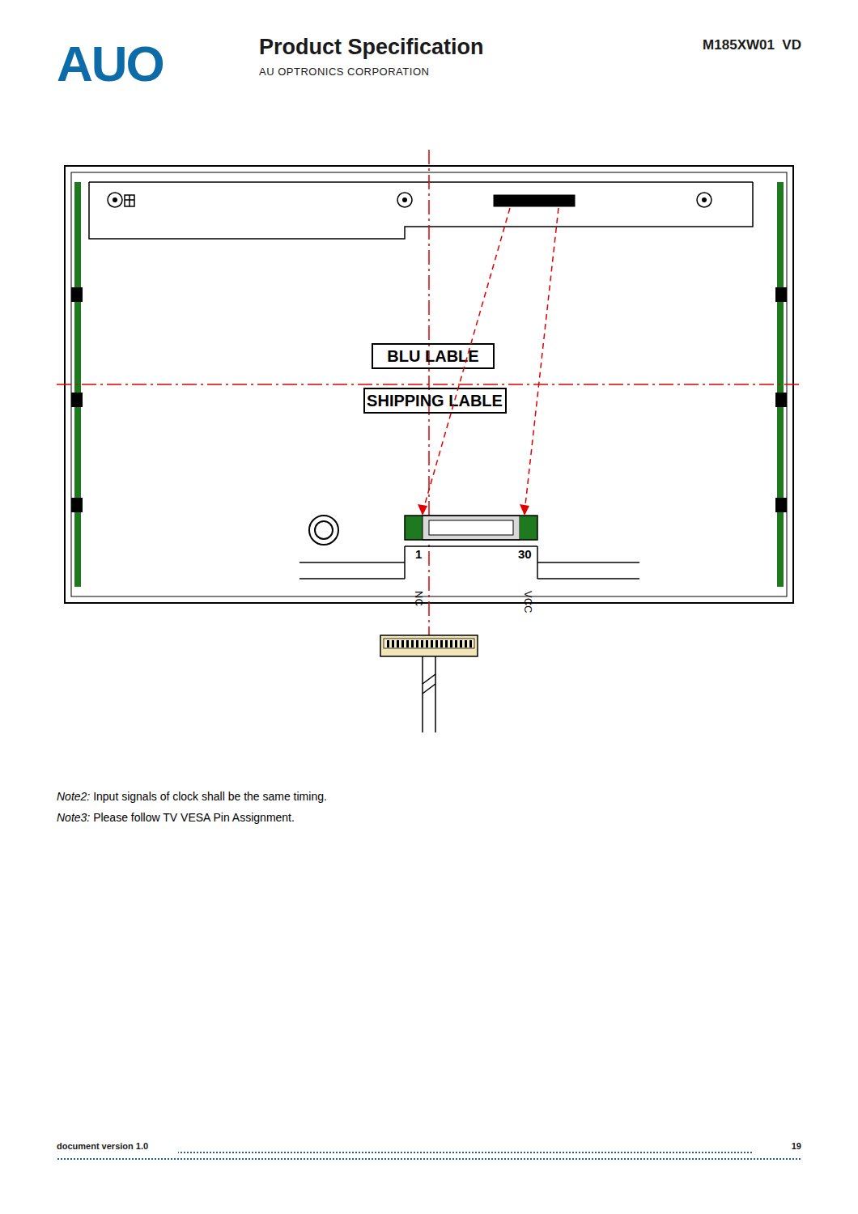AUO
Product Specification
M185XW01 VD
AU OPTRONICS CORPORATION
BLU LABLE SHIPPING LABLE 1 NC 30 VCC
Note2: Input signals of clock shall be the same timing.
Note3: Please follow TV VESA Pin Assignment.
document version 1.0
19